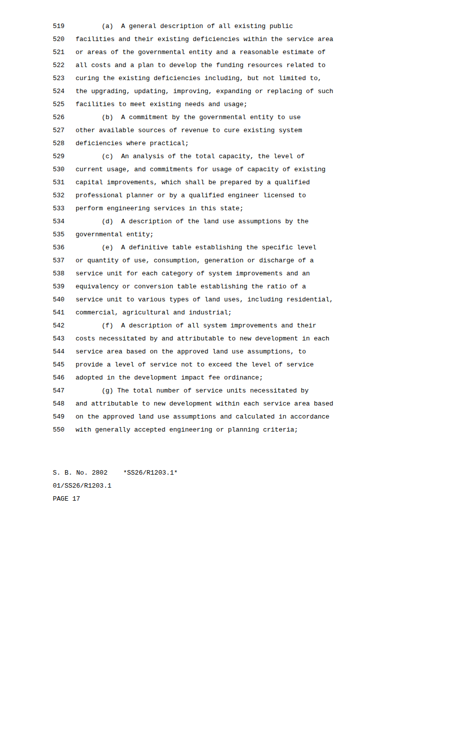519(a) A general description of all existing public
520 facilities and their existing deficiencies within the service area
521 or areas of the governmental entity and a reasonable estimate of
522 all costs and a plan to develop the funding resources related to
523 curing the existing deficiencies including, but not limited to,
524 the upgrading, updating, improving, expanding or replacing of such
525 facilities to meet existing needs and usage;
526(b) A commitment by the governmental entity to use
527 other available sources of revenue to cure existing system
528 deficiencies where practical;
529(c) An analysis of the total capacity, the level of
530 current usage, and commitments for usage of capacity of existing
531 capital improvements, which shall be prepared by a qualified
532 professional planner or by a qualified engineer licensed to
533 perform engineering services in this state;
534(d) A description of the land use assumptions by the
535 governmental entity;
536(e) A definitive table establishing the specific level
537 or quantity of use, consumption, generation or discharge of a
538 service unit for each category of system improvements and an
539 equivalency or conversion table establishing the ratio of a
540 service unit to various types of land uses, including residential,
541 commercial, agricultural and industrial;
542(f) A description of all system improvements and their
543 costs necessitated by and attributable to new development in each
544 service area based on the approved land use assumptions, to
545 provide a level of service not to exceed the level of service
546 adopted in the development impact fee ordinance;
547(g) The total number of service units necessitated by
548 and attributable to new development within each service area based
549 on the approved land use assumptions and calculated in accordance
550 with generally accepted engineering or planning criteria;
S. B. No. 2802 *SS26/R1203.1* 01/SS26/R1203.1 PAGE 17